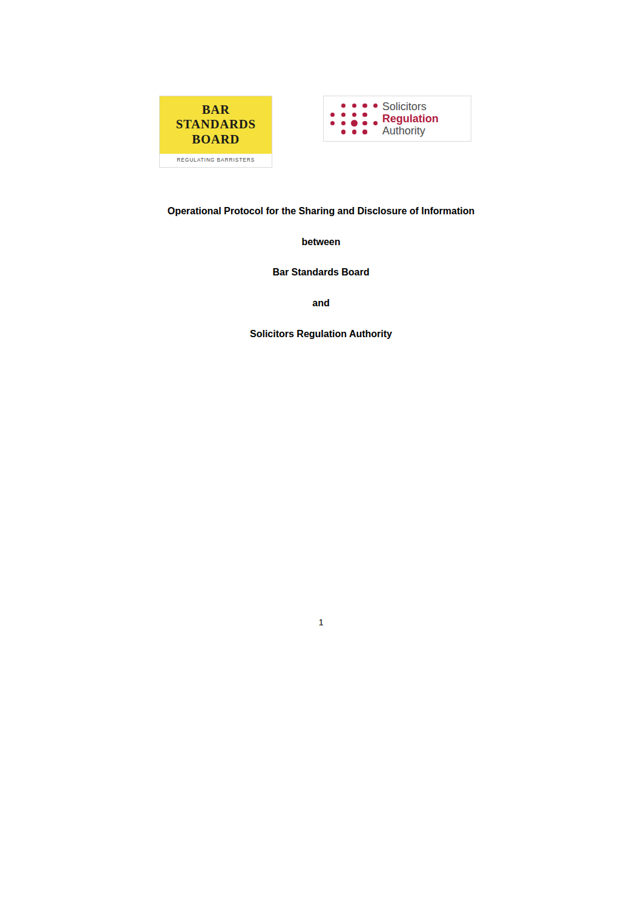BAR
STANDARDS
BOARD
REGULATING BARRISTERS
Solicitors
Regulation
Authority
Operational Protocol for the Sharing and Disclosure of Information
between
Bar Standards Board
and
Solicitors Regulation Authority
1